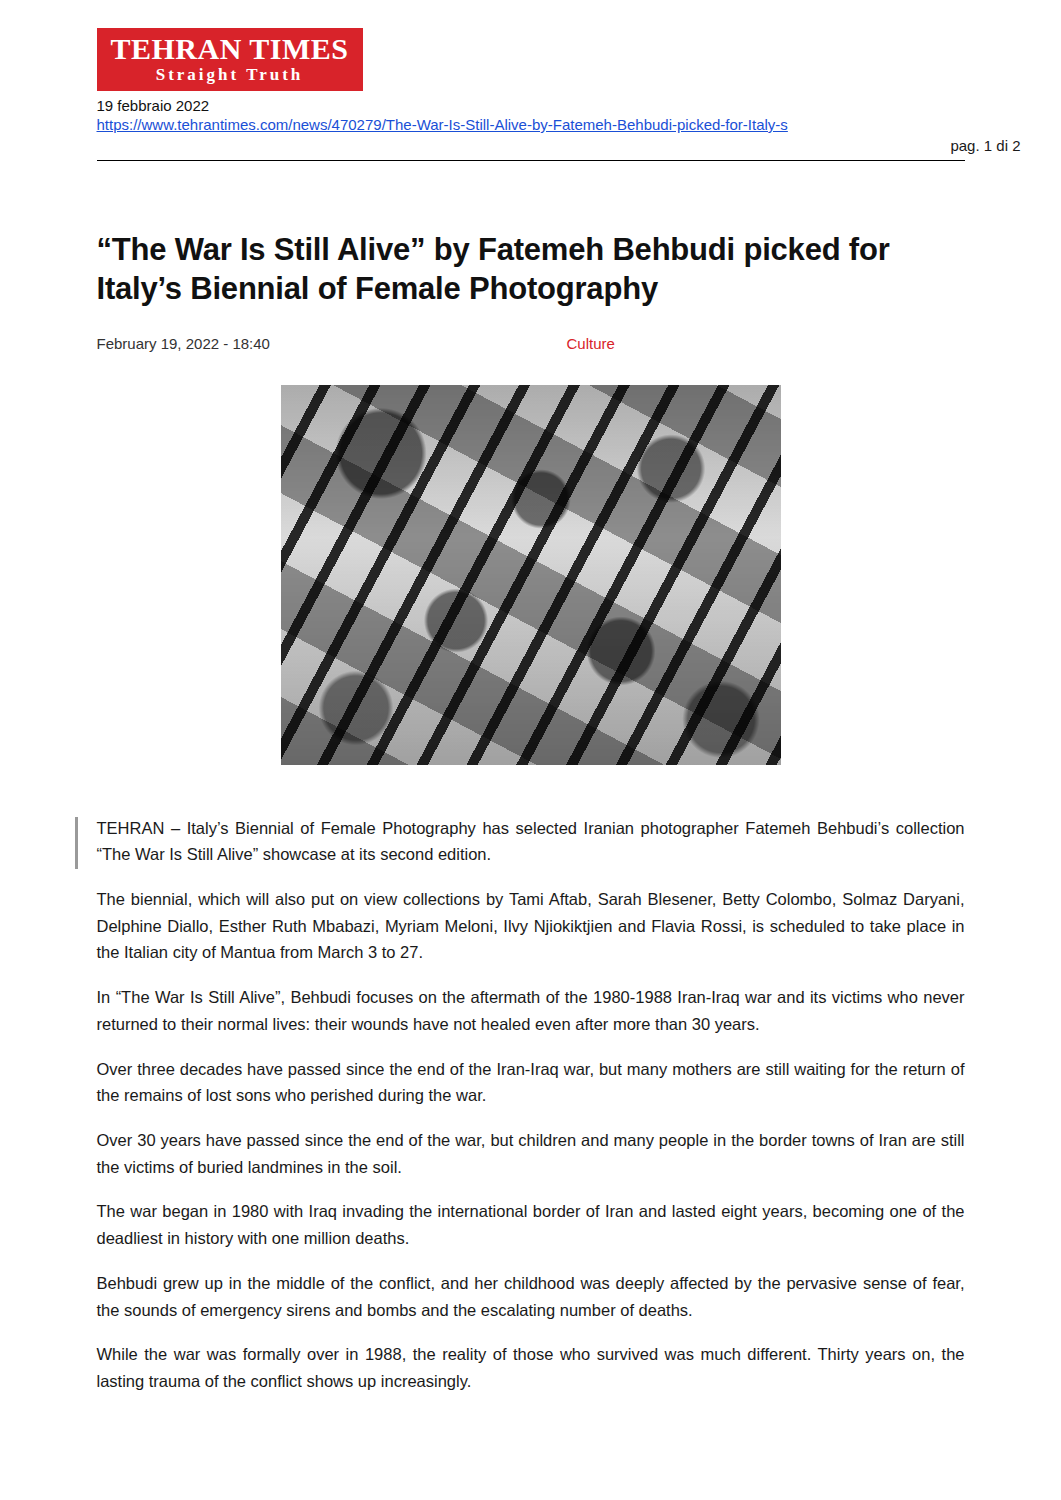TEHRAN TIMES Straight Truth
19 febbraio 2022
https://www.tehrantimes.com/news/470279/The-War-Is-Still-Alive-by-Fatemeh-Behbudi-picked-for-Italy-s
pag. 1 di 2
“The War Is Still Alive” by Fatemeh Behbudi picked for Italy’s Biennial of Female Photography
February 19, 2022 - 18:40 Culture
TEHRAN – Italy’s Biennial of Female Photography has selected Iranian photographer Fatemeh Behbudi’s collection “The War Is Still Alive” showcase at its second edition.
The biennial, which will also put on view collections by Tami Aftab, Sarah Blesener, Betty Colombo, Solmaz Daryani, Delphine Diallo, Esther Ruth Mbabazi, Myriam Meloni, Ilvy Njiokiktjien and Flavia Rossi, is scheduled to take place in the Italian city of Mantua from March 3 to 27.
In “The War Is Still Alive”, Behbudi focuses on the aftermath of the 1980-1988 Iran-Iraq war and its victims who never returned to their normal lives: their wounds have not healed even after more than 30 years.
Over three decades have passed since the end of the Iran-Iraq war, but many mothers are still waiting for the return of the remains of lost sons who perished during the war.
Over 30 years have passed since the end of the war, but children and many people in the border towns of Iran are still the victims of buried landmines in the soil.
The war began in 1980 with Iraq invading the international border of Iran and lasted eight years, becoming one of the deadliest in history with one million deaths.
Behbudi grew up in the middle of the conflict, and her childhood was deeply affected by the pervasive sense of fear, the sounds of emergency sirens and bombs and the escalating number of deaths.
While the war was formally over in 1988, the reality of those who survived was much different. Thirty years on, the lasting trauma of the conflict shows up increasingly.